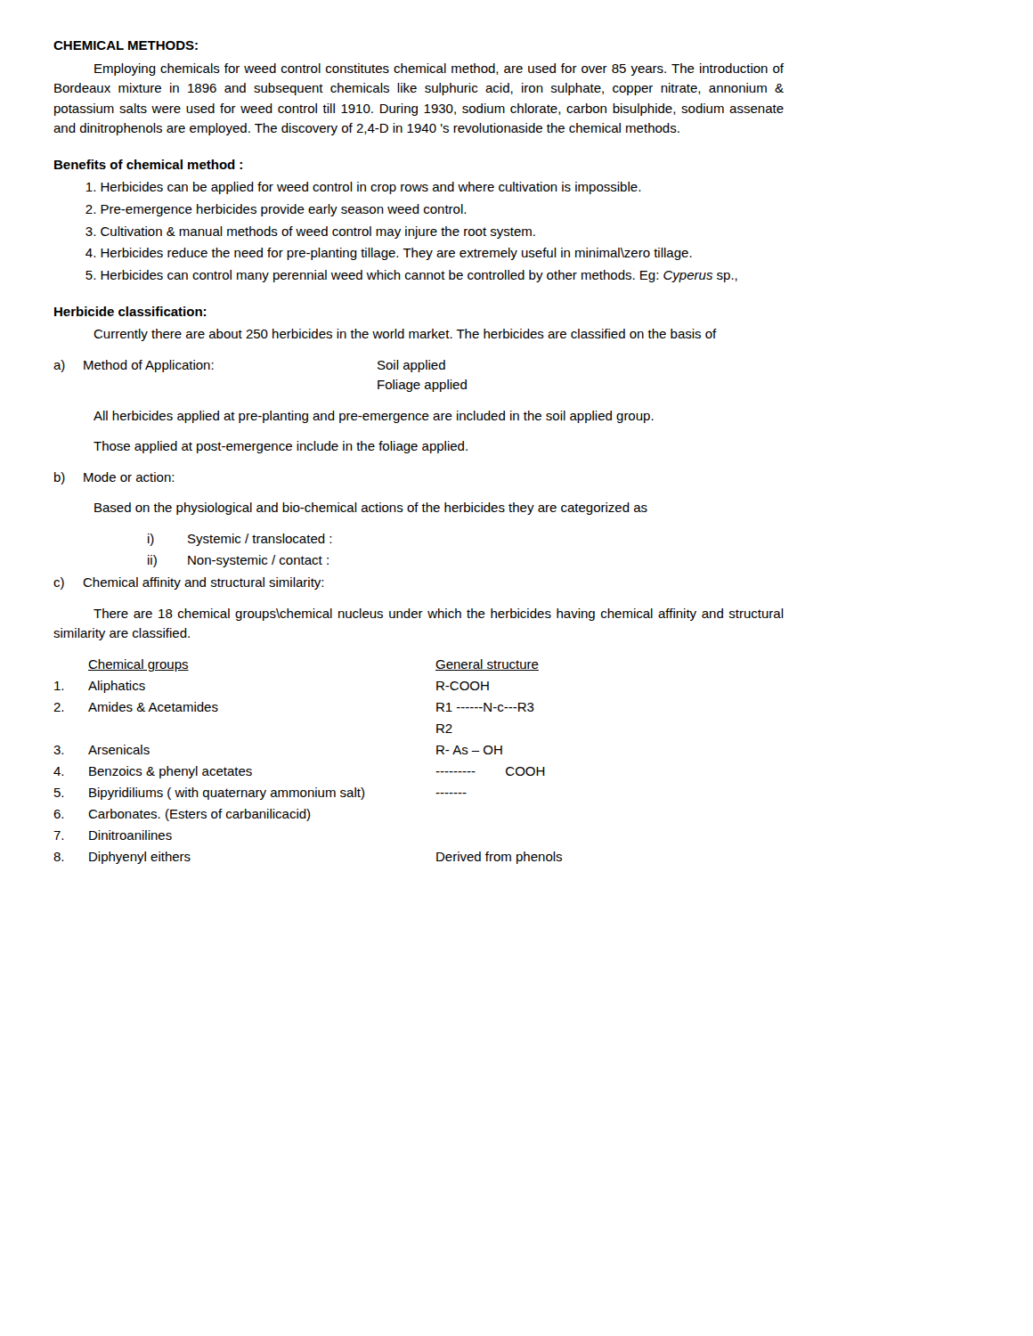CHEMICAL METHODS:
Employing chemicals for weed control constitutes chemical method, are used for over 85 years. The introduction of Bordeaux mixture in 1896 and subsequent chemicals like sulphuric acid, iron sulphate, copper nitrate, annonium & potassium salts were used for weed control till 1910. During 1930, sodium chlorate, carbon bisulphide, sodium assenate and dinitrophenols are employed. The discovery of 2,4-D in 1940 's revolutionaside the chemical methods.
Benefits of chemical method :
Herbicides can be applied for weed control in crop rows and where cultivation is impossible.
Pre-emergence herbicides provide early season weed control.
Cultivation & manual methods of weed control may injure the root system.
Herbicides reduce the need for pre-planting tillage. They are extremely useful in minimal\zero tillage.
Herbicides can control many perennial weed which cannot be controlled by other methods. Eg: Cyperus sp.,
Herbicide classification:
Currently there are about 250 herbicides in the world market. The herbicides are classified on the basis of
a) Method of Application: Soil applied Foliage applied
All herbicides applied at pre-planting and pre-emergence are included in the soil applied group.
Those applied at post-emergence include in the foliage applied.
b) Mode or action:
Based on the physiological and bio-chemical actions of the herbicides they are categorized as
i) Systemic / translocated :
ii) Non-systemic / contact :
c) Chemical affinity and structural similarity:
There are 18 chemical groups\chemical nucleus under which the herbicides having chemical affinity and structural similarity are classified.
| | Chemical groups | General structure |
| 1. | Aliphatics | R-COOH |
| 2. | Amides & Acetamides | R1 ------N-c---R3 |
| | | R2 |
| 3. | Arsenicals | R- As – OH |
| 4. | Benzoics & phenyl acetates | --------- COOH |
| 5. | Bipyridiliums ( with quaternary ammonium salt) | ------- |
| 6. | Carbonates. (Esters of carbanilicacid) | |
| 7. | Dinitroanilines | |
| 8. | Diphyenyl eithers | Derived from phenols |